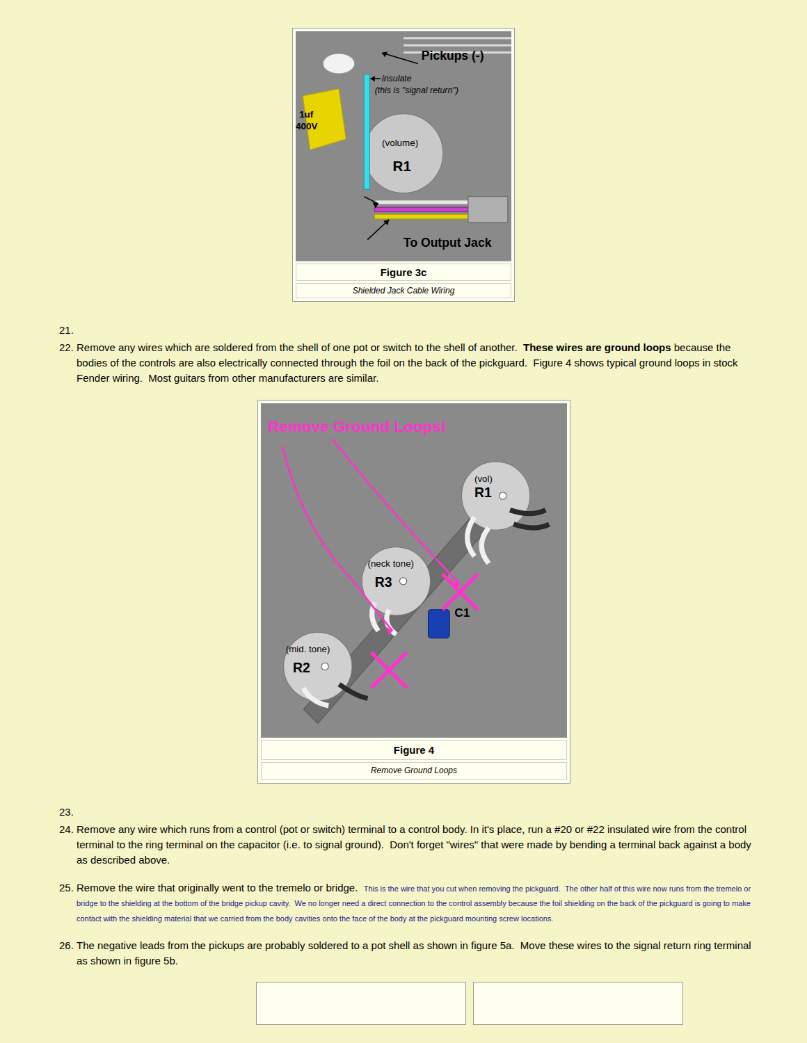1uf 400V (volume) R1 Pickups (-) insulate (this is "signal return") To Output Jack
Figure 3c
Shielded Jack Cable Wiring
Remove any wires which are soldered from the shell of one pot or switch to the shell of another. These wires are ground loops because the bodies of the controls are also electrically connected through the foil on the back of the pickguard. Figure 4 shows typical ground loops in stock Fender wiring. Most guitars from other manufacturers are similar.
Remove Ground Loops! (vol) R1 (neck tone) R3 (mid. tone) R2 C1
Figure 4
Remove Ground Loops
Remove any wire which runs from a control (pot or switch) terminal to a control body. In it's place, run a #20 or #22 insulated wire from the control terminal to the ring terminal on the capacitor (i.e. to signal ground). Don't forget "wires" that were made by bending a terminal back against a body as described above.
Remove the wire that originally went to the tremelo or bridge. This is the wire that you cut when removing the pickguard. The other half of this wire now runs from the tremelo or bridge to the shielding at the bottom of the bridge pickup cavity. We no longer need a direct connection to the control assembly because the foil shielding on the back of the pickguard is going to make contact with the shielding material that we carried from the body cavities onto the face of the body at the pickguard mounting screw locations.
The negative leads from the pickups are probably soldered to a pot shell as shown in figure 5a. Move these wires to the signal return ring terminal as shown in figure 5b.